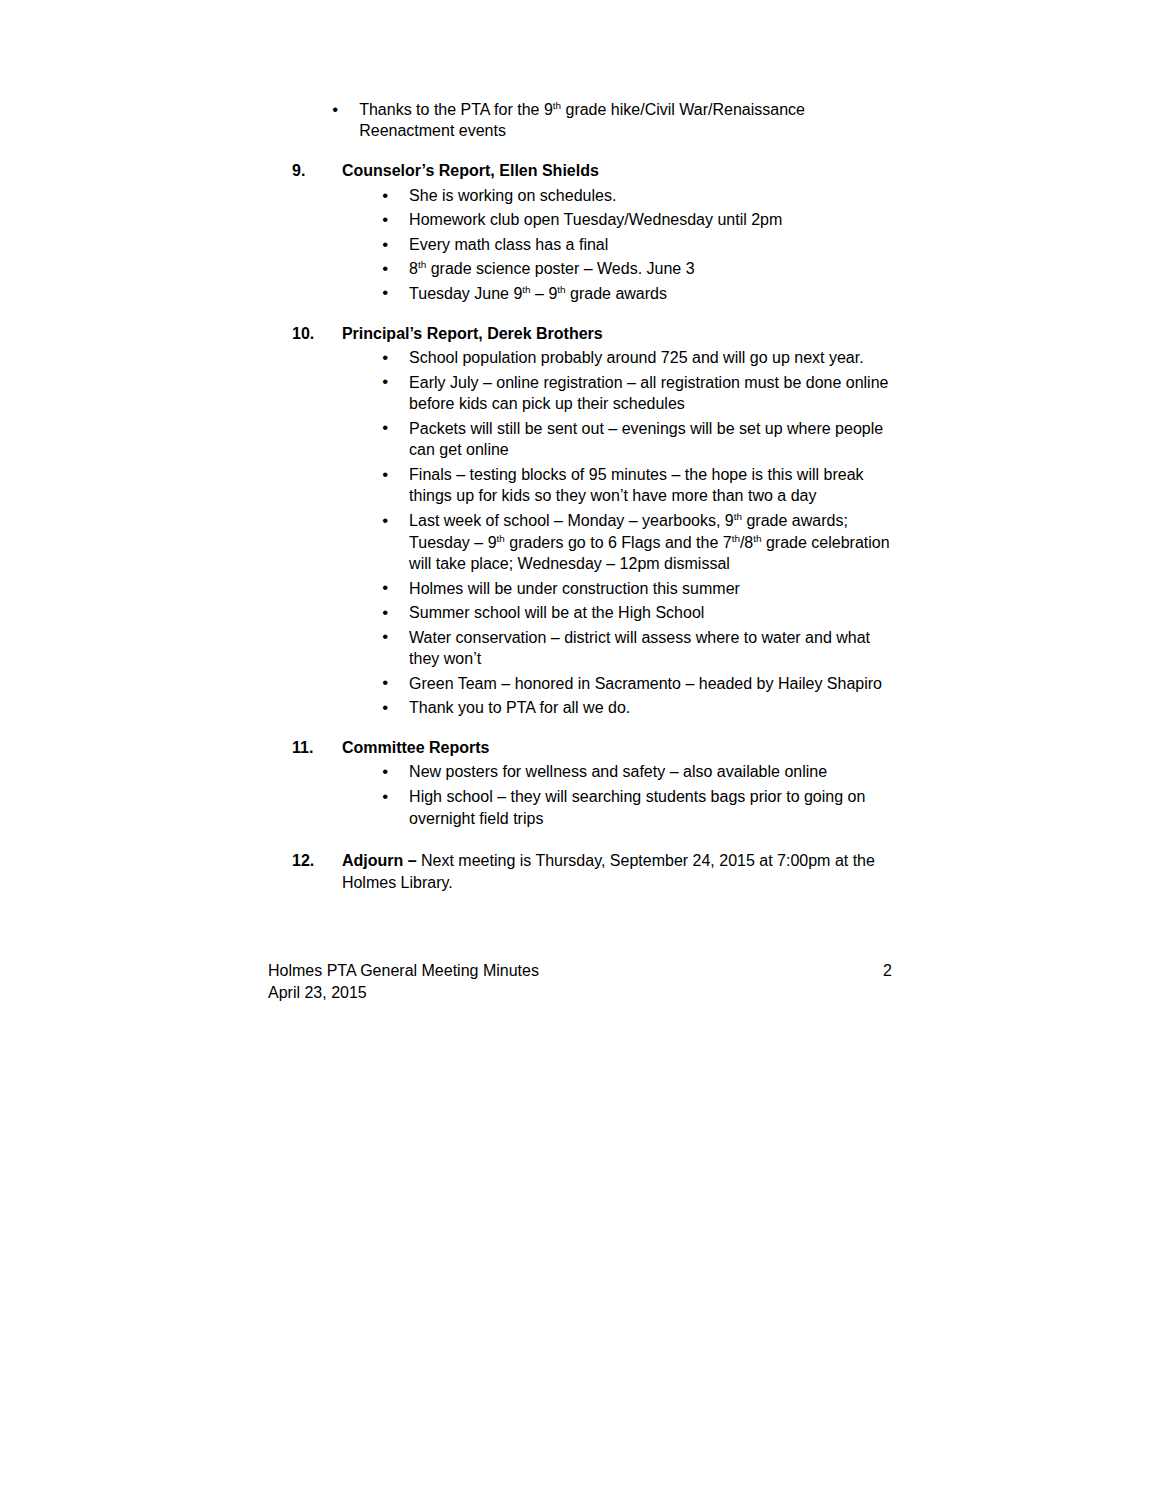Thanks to the PTA for the 9th grade hike/Civil War/Renaissance Reenactment events
Counselor’s Report, Ellen Shields
She is working on schedules.
Homework club open Tuesday/Wednesday until 2pm
Every math class has a final
8th grade science poster – Weds. June 3
Tuesday June 9th – 9th grade awards
Principal’s Report, Derek Brothers
School population probably around 725 and will go up next year.
Early July – online registration – all registration must be done online before kids can pick up their schedules
Packets will still be sent out – evenings will be set up where people can get online
Finals – testing blocks of 95 minutes – the hope is this will break things up for kids so they won’t have more than two a day
Last week of school – Monday – yearbooks, 9th grade awards; Tuesday – 9th graders go to 6 Flags and the 7th/8th grade celebration will take place; Wednesday – 12pm dismissal
Holmes will be under construction this summer
Summer school will be at the High School
Water conservation – district will assess where to water and what they won’t
Green Team – honored in Sacramento – headed by Hailey Shapiro
Thank you to PTA for all we do.
Committee Reports
New posters for wellness and safety – also available online
High school – they will searching students bags prior to going on overnight field trips
Adjourn – Next meeting is Thursday, September 24, 2015 at 7:00pm at the Holmes Library.
2 Holmes PTA General Meeting Minutes
April 23, 2015